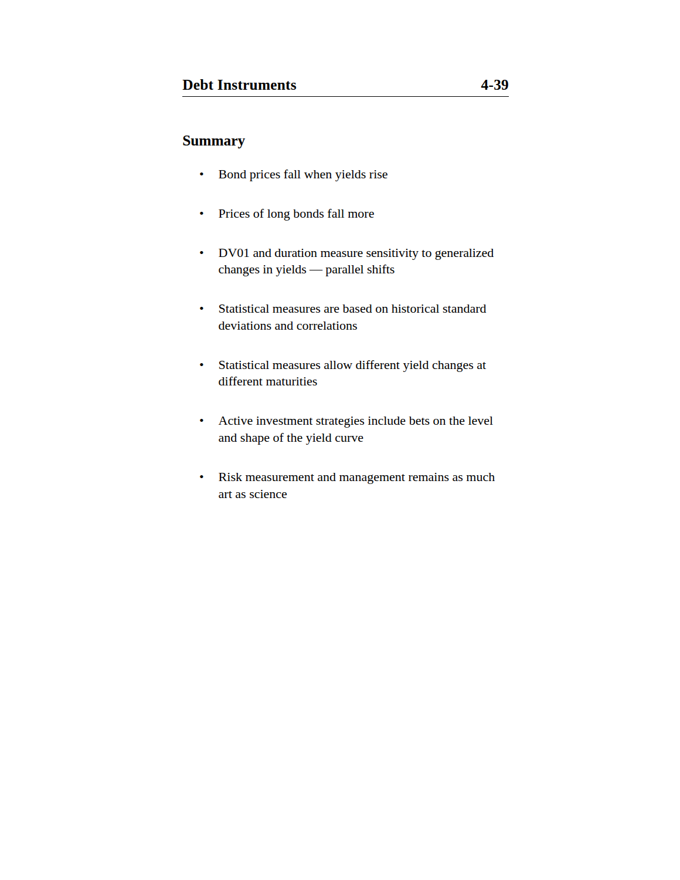Debt Instruments 4-39
Summary
Bond prices fall when yields rise
Prices of long bonds fall more
DV01 and duration measure sensitivity to generalized changes in yields — parallel shifts
Statistical measures are based on historical standard deviations and correlations
Statistical measures allow different yield changes at different maturities
Active investment strategies include bets on the level and shape of the yield curve
Risk measurement and management remains as much art as science